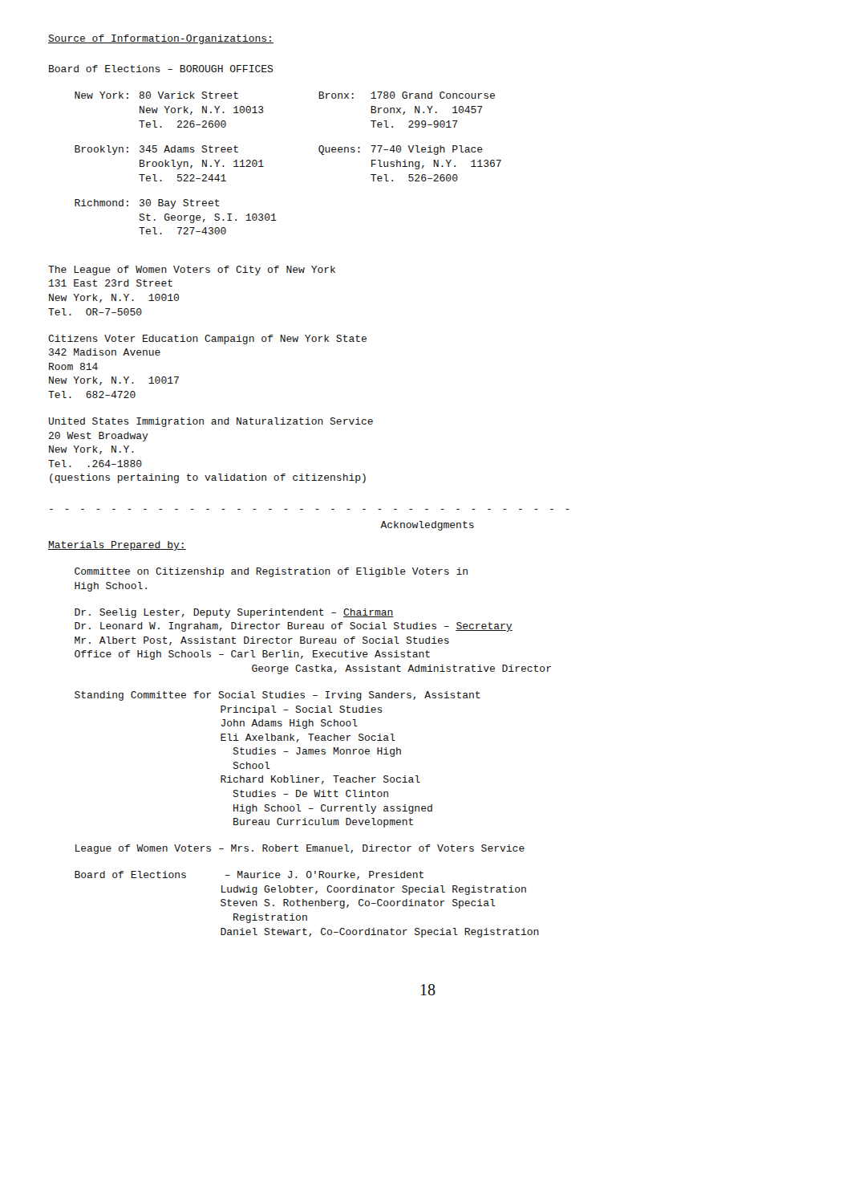Source of Information-Organizations:
Board of Elections – BOROUGH OFFICES
| New York: | 80 Varick Street New York, N.Y. 10013 Tel. 226–2600 | | Bronx: | 1780 Grand Concourse Bronx, N.Y. 10457 Tel. 299–9017 |
| Brooklyn: | 345 Adams Street Brooklyn, N.Y. 11201 Tel. 522–2441 | | Queens: | 77–40 Vleigh Place Flushing, N.Y. 11367 Tel. 526–2600 |
| Richmond: | 30 Bay Street St. George, S.I. 10301 Tel. 727–4300 | | | |
The League of Women Voters of City of New York
131 East 23rd Street
New York, N.Y. 10010
Tel. OR–7–5050
Citizens Voter Education Campaign of New York State
342 Madison Avenue
Room 814
New York, N.Y. 10017
Tel. 682–4720
United States Immigration and Naturalization Service
20 West Broadway
New York, N.Y.
Tel. .264–1880
(questions pertaining to validation of citizenship)
- - - - - - - - - - - - - - - - - - - - - - - - - - - - - - - - - -
Acknowledgments
Materials Prepared by:
Committee on Citizenship and Registration of Eligible Voters in
High School.
Dr. Seelig Lester, Deputy Superintendent – Chairman
Dr. Leonard W. Ingraham, Director Bureau of Social Studies – Secretary
Mr. Albert Post, Assistant Director Bureau of Social Studies
Office of High Schools – Carl Berlin, Executive Assistant
George Castka, Assistant Administrative Director
Standing Committee for Social Studies – Irving Sanders, Assistant
Principal – Social Studies
John Adams High School
Eli Axelbank, Teacher Social
Studies – James Monroe High
School
Richard Kobliner, Teacher Social
Studies – De Witt Clinton
High School – Currently assigned
Bureau Curriculum Development
League of Women Voters – Mrs. Robert Emanuel, Director of Voters Service
Board of Elections – Maurice J. O'Rourke, President
Ludwig Gelobter, Coordinator Special Registration
Steven S. Rothenberg, Co–Coordinator Special
Registration
Daniel Stewart, Co–Coordinator Special Registration
18